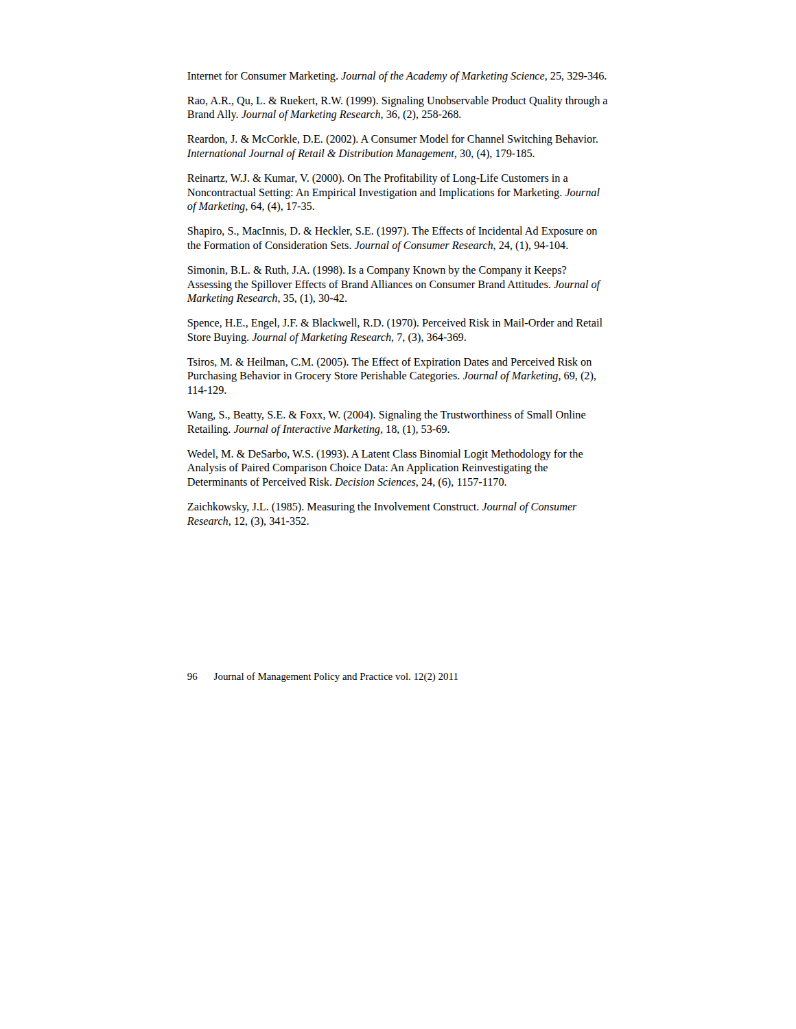Internet for Consumer Marketing. Journal of the Academy of Marketing Science, 25, 329-346.
Rao, A.R., Qu, L. & Ruekert, R.W. (1999). Signaling Unobservable Product Quality through a Brand Ally. Journal of Marketing Research, 36, (2), 258-268.
Reardon, J. & McCorkle, D.E. (2002). A Consumer Model for Channel Switching Behavior. International Journal of Retail & Distribution Management, 30, (4), 179-185.
Reinartz, W.J. & Kumar, V. (2000). On The Profitability of Long-Life Customers in a Noncontractual Setting: An Empirical Investigation and Implications for Marketing. Journal of Marketing, 64, (4), 17-35.
Shapiro, S., MacInnis, D. & Heckler, S.E. (1997). The Effects of Incidental Ad Exposure on the Formation of Consideration Sets. Journal of Consumer Research, 24, (1), 94-104.
Simonin, B.L. & Ruth, J.A. (1998). Is a Company Known by the Company it Keeps? Assessing the Spillover Effects of Brand Alliances on Consumer Brand Attitudes. Journal of Marketing Research, 35, (1), 30-42.
Spence, H.E., Engel, J.F. & Blackwell, R.D. (1970). Perceived Risk in Mail-Order and Retail Store Buying. Journal of Marketing Research, 7, (3), 364-369.
Tsiros, M. & Heilman, C.M. (2005). The Effect of Expiration Dates and Perceived Risk on Purchasing Behavior in Grocery Store Perishable Categories. Journal of Marketing, 69, (2), 114-129.
Wang, S., Beatty, S.E. & Foxx, W. (2004). Signaling the Trustworthiness of Small Online Retailing. Journal of Interactive Marketing, 18, (1), 53-69.
Wedel, M. & DeSarbo, W.S. (1993). A Latent Class Binomial Logit Methodology for the Analysis of Paired Comparison Choice Data: An Application Reinvestigating the Determinants of Perceived Risk. Decision Sciences, 24, (6), 1157-1170.
Zaichkowsky, J.L. (1985). Measuring the Involvement Construct. Journal of Consumer Research, 12, (3), 341-352.
96 Journal of Management Policy and Practice vol. 12(2) 2011